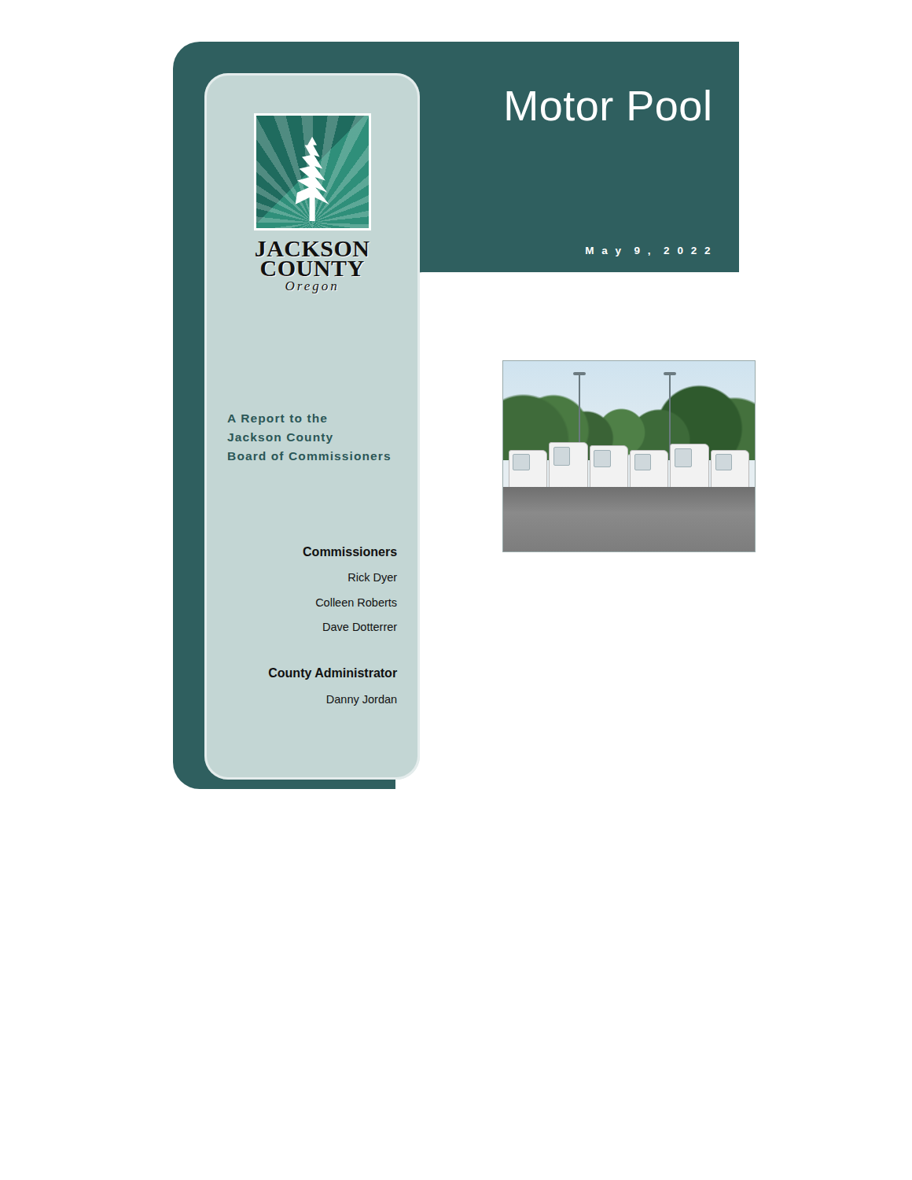Motor Pool
M a y 9 , 2 0 2 2
JACKSON COUNTY Oregon
A Report to the
Jackson County
Board of Commissioners
Commissioners
Rick Dyer
Colleen Roberts
Dave Dotterrer
County Administrator
Danny Jordan
Internal Audit Program
E r i c S p i v a k
C o u n t y A u d i t o r
T a n y a B a i z e
S e n i o r A u d i t o r
N i c o l e R o l l i n s
S e n i o r A u d i t o r